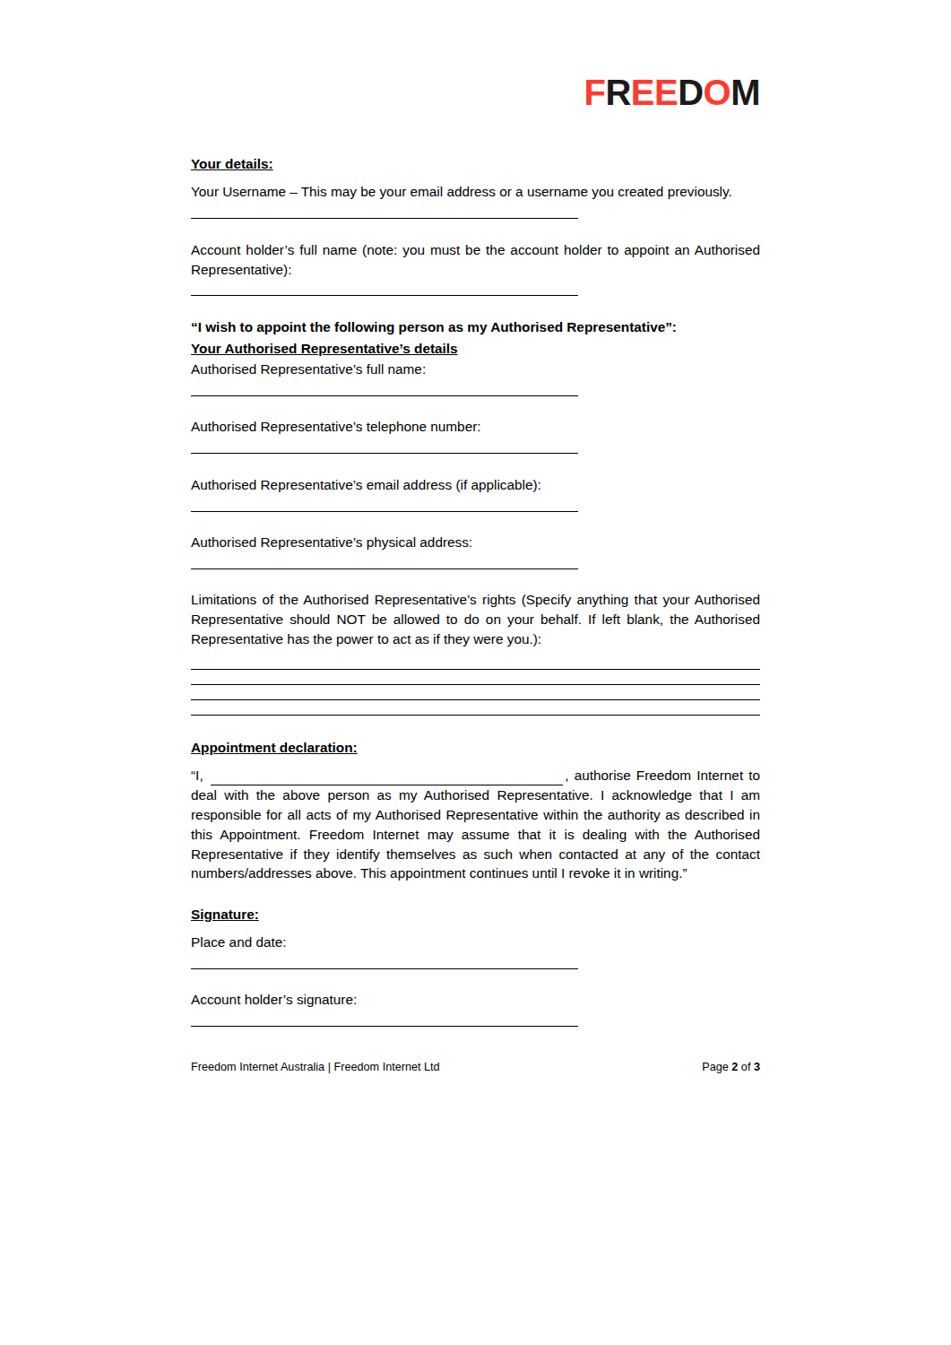FREE DOM
Your details:
Your Username – This may be your email address or a username you created previously.
Account holder’s full name (note: you must be the account holder to appoint an Authorised Representative):
“I wish to appoint the following person as my Authorised Representative”:
Your Authorised Representative’s details
Authorised Representative’s full name:
Authorised Representative’s telephone number:
Authorised Representative’s email address (if applicable):
Authorised Representative’s physical address:
Limitations of the Authorised Representative’s rights (Specify anything that your Authorised Representative should NOT be allowed to do on your behalf. If left blank, the Authorised Representative has the power to act as if they were you.):
Appointment declaration:
“I, , authorise Freedom Internet to deal with the above person as my Authorised Representative. I acknowledge that I am responsible for all acts of my Authorised Representative within the authority as described in this Appointment. Freedom Internet may assume that it is dealing with the Authorised Representative if they identify themselves as such when contacted at any of the contact numbers/addresses above. This appointment continues until I revoke it in writing.”
Signature:
Place and date:
Account holder’s signature:
Freedom Internet Australia | Freedom Internet Ltd
Page 2 of 3